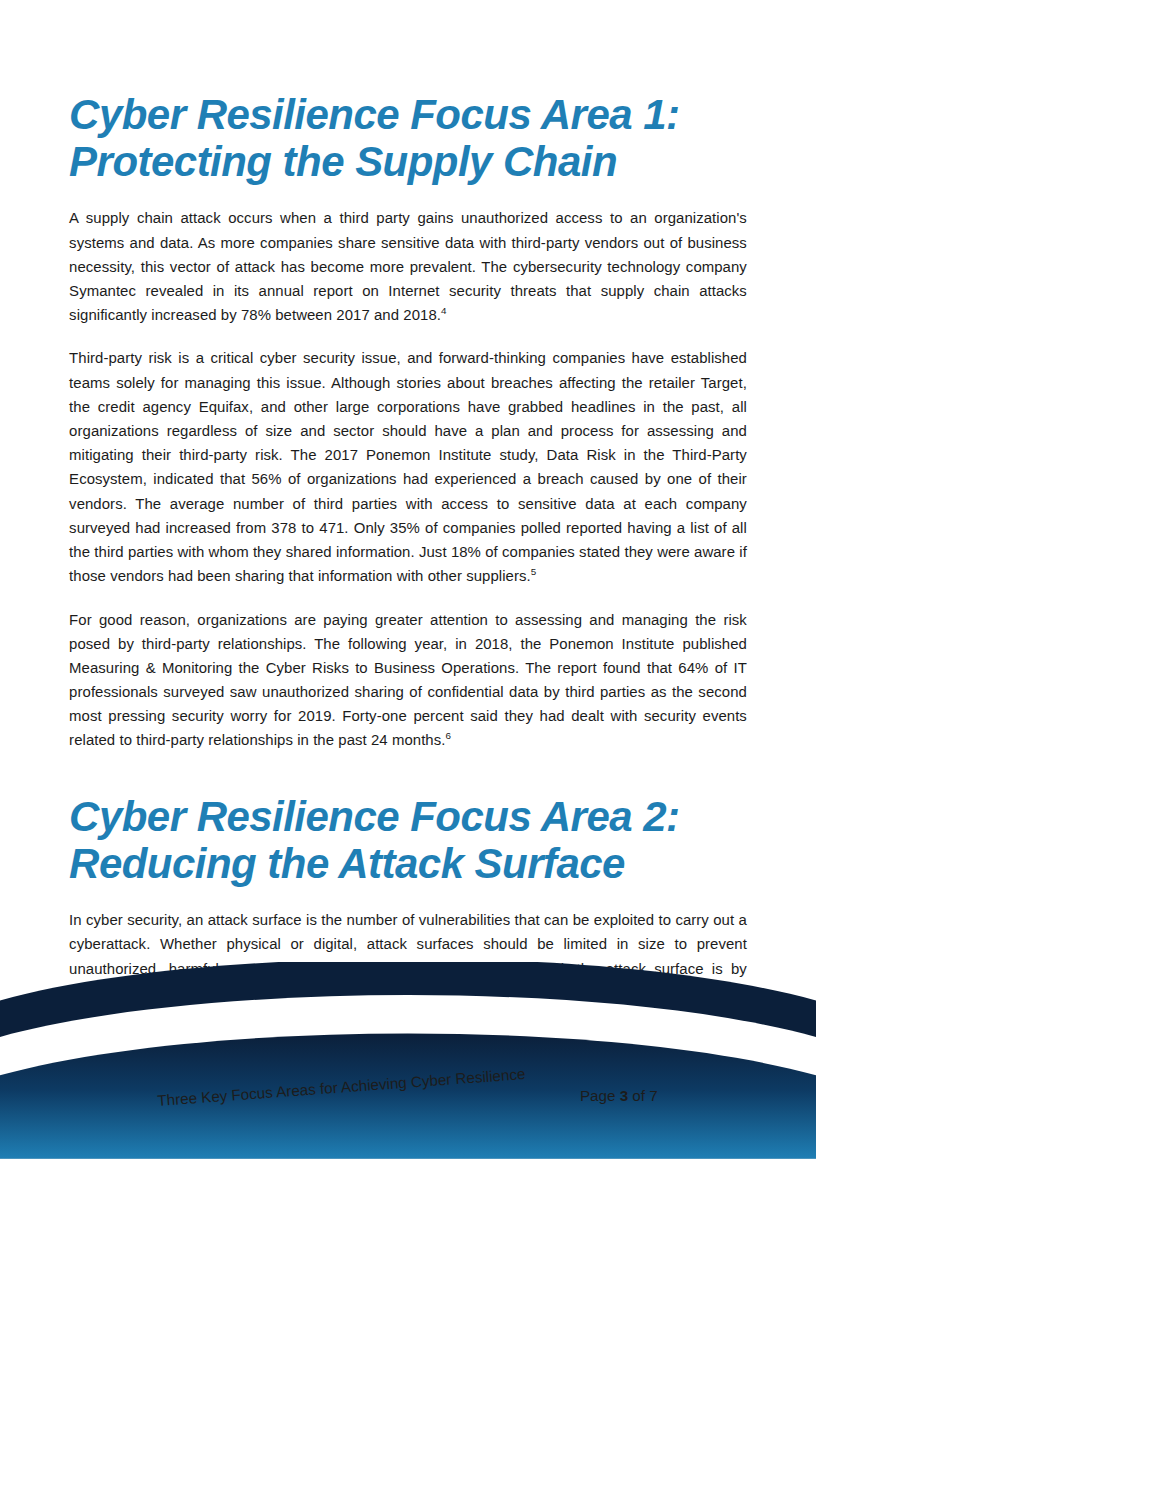Cyber Resilience Focus Area 1:
Protecting the Supply Chain
A supply chain attack occurs when a third party gains unauthorized access to an organization's systems and data. As more companies share sensitive data with third-party vendors out of business necessity, this vector of attack has become more prevalent. The cybersecurity technology company Symantec revealed in its annual report on Internet security threats that supply chain attacks significantly increased by 78% between 2017 and 2018.4
Third-party risk is a critical cyber security issue, and forward-thinking companies have established teams solely for managing this issue. Although stories about breaches affecting the retailer Target, the credit agency Equifax, and other large corporations have grabbed headlines in the past, all organizations regardless of size and sector should have a plan and process for assessing and mitigating their third-party risk. The 2017 Ponemon Institute study, Data Risk in the Third-Party Ecosystem, indicated that 56% of organizations had experienced a breach caused by one of their vendors. The average number of third parties with access to sensitive data at each company surveyed had increased from 378 to 471. Only 35% of companies polled reported having a list of all the third parties with whom they shared information. Just 18% of companies stated they were aware if those vendors had been sharing that information with other suppliers.5
For good reason, organizations are paying greater attention to assessing and managing the risk posed by third-party relationships. The following year, in 2018, the Ponemon Institute published Measuring & Monitoring the Cyber Risks to Business Operations. The report found that 64% of IT professionals surveyed saw unauthorized sharing of confidential data by third parties as the second most pressing security worry for 2019. Forty-one percent said they had dealt with security events related to third-party relationships in the past 24 months.6
Cyber Resilience Focus Area 2:
Reducing the Attack Surface
In cyber security, an attack surface is the number of vulnerabilities that can be exploited to carry out a cyberattack. Whether physical or digital, attack surfaces should be limited in size to prevent unauthorized, harmful access. One of the most effective ways to limit the attack surface is by eliminating unnecessary complexity in security infrastructure and policy. The more steps required to execute tasks, the more likely human error and risk will enter.
Three Key Focus Areas for Achieving Cyber Resilience Page 3 of 7